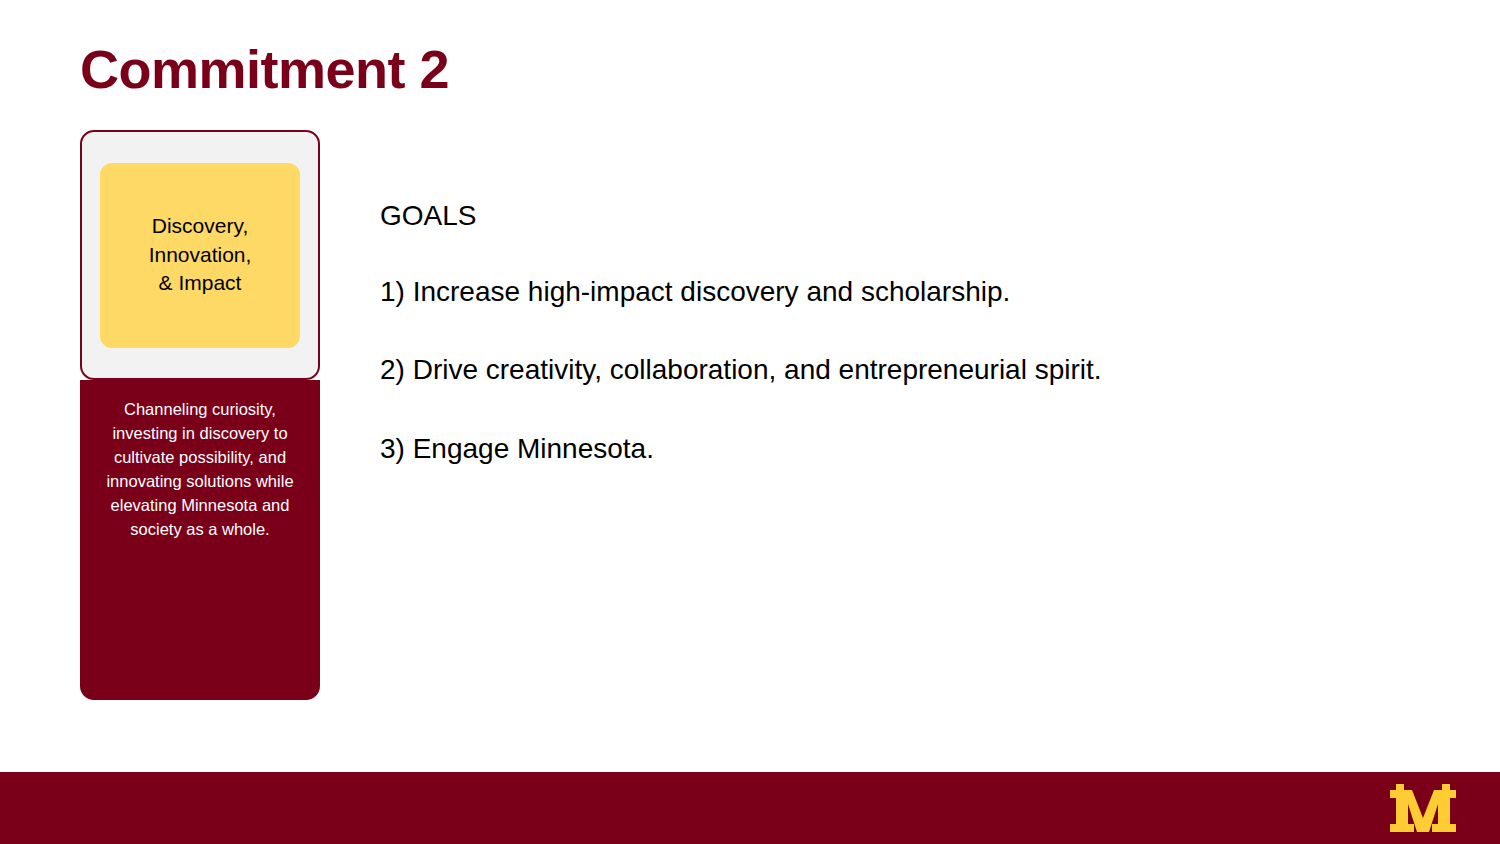Commitment 2
Discovery,
Innovation,
& Impact
Channeling curiosity, investing in discovery to cultivate possibility, and innovating solutions while elevating Minnesota and society as a whole.
GOALS
1) Increase high-impact discovery and scholarship.
2) Drive creativity, collaboration, and entrepreneurial spirit.
3) Engage Minnesota.
University of Minnesota M logo